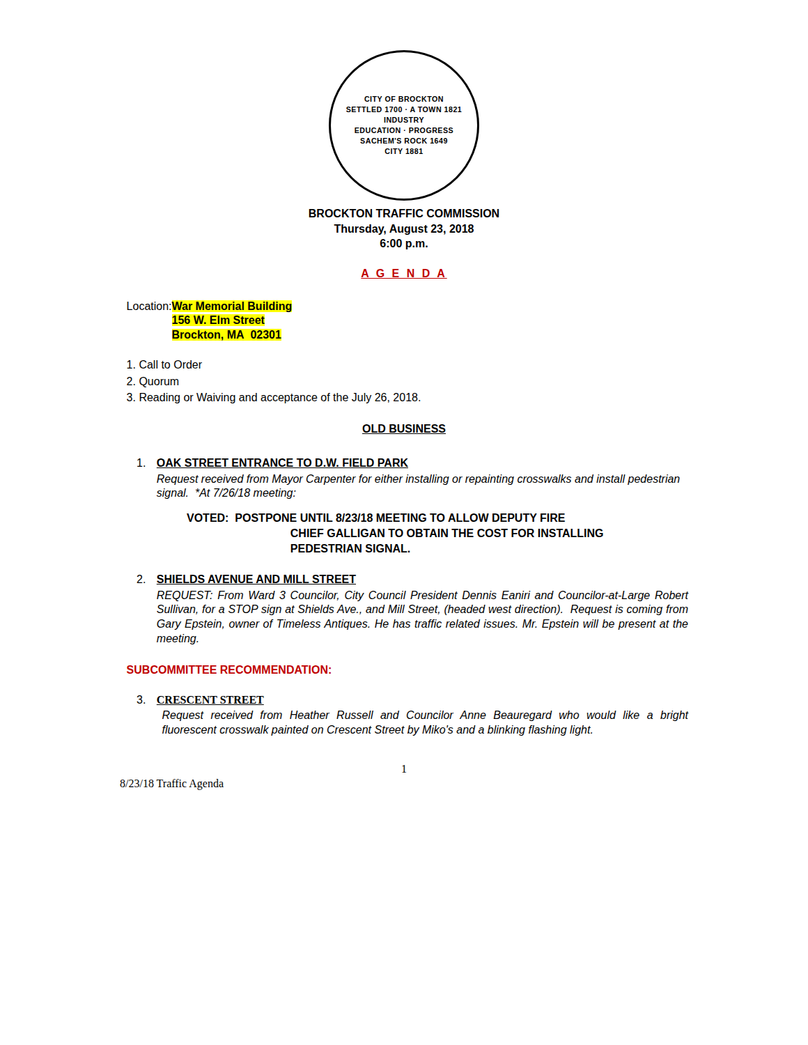CITY OF BROCKTON
SETTLED 1700 · A TOWN 1821
INDUSTRY
EDUCATION · PROGRESS
SACHEM'S ROCK 1649
CITY 1881
BROCKTON TRAFFIC COMMISSION
Thursday, August 23, 2018
6:00 p.m.
A G E N D A
| Location: | War Memorial Building 156 W. Elm Street Brockton, MA 02301 |
1. Call to Order
2. Quorum
3. Reading or Waiving and acceptance of the July 26, 2018.
OLD BUSINESS
1.
OAK STREET ENTRANCE TO D.W. FIELD PARK
Request received from Mayor Carpenter for either installing or repainting crosswalks and install pedestrian signal. *At 7/26/18 meeting:
VOTED: POSTPONE UNTIL 8/23/18 MEETING TO ALLOW DEPUTY FIRE CHIEF GALLIGAN TO OBTAIN THE COST FOR INSTALLING PEDESTRIAN SIGNAL.
2.
SHIELDS AVENUE AND MILL STREET
REQUEST: From Ward 3 Councilor, City Council President Dennis Eaniri and Councilor-at-Large Robert Sullivan, for a STOP sign at Shields Ave., and Mill Street, (headed west direction). Request is coming from Gary Epstein, owner of Timeless Antiques. He has traffic related issues. Mr. Epstein will be present at the meeting.
SUBCOMMITTEE RECOMMENDATION:
3.
CRESCENT STREET
Request received from Heather Russell and Councilor Anne Beauregard who would like a bright fluorescent crosswalk painted on Crescent Street by Miko's and a blinking flashing light.
1
8/23/18 Traffic Agenda